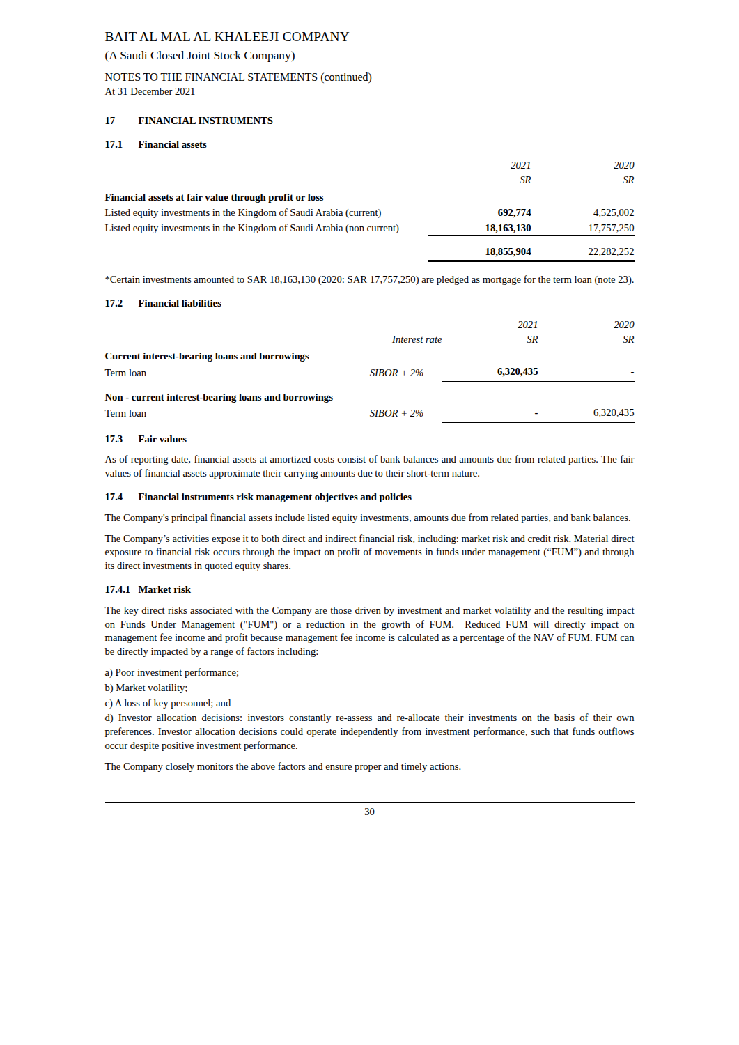BAIT AL MAL AL KHALEEJI COMPANY
(A Saudi Closed Joint Stock Company)
NOTES TO THE FINANCIAL STATEMENTS (continued)
At 31 December 2021
17 FINANCIAL INSTRUMENTS
17.1 Financial assets
| | 2021 | 2020 |
| | SR | SR |
| Financial assets at fair value through profit or loss | | |
| Listed equity investments in the Kingdom of Saudi Arabia (current) | 692,774 | 4,525,002 |
| Listed equity investments in the Kingdom of Saudi Arabia (non current) | 18,163,130 | 17,757,250 |
| | 18,855,904 | 22,282,252 |
*Certain investments amounted to SAR 18,163,130 (2020: SAR 17,757,250) are pledged as mortgage for the term loan (note 23).
17.2 Financial liabilities
| | | 2021 | 2020 |
| | Interest rate | SR | SR |
| Current interest-bearing loans and borrowings | | | |
| Term loan | SIBOR + 2% | 6,320,435 | - |
| Non - current interest-bearing loans and borrowings | | | |
| Term loan | SIBOR + 2% | - | 6,320,435 |
17.3 Fair values
As of reporting date, financial assets at amortized costs consist of bank balances and amounts due from related parties. The fair values of financial assets approximate their carrying amounts due to their short-term nature.
17.4 Financial instruments risk management objectives and policies
The Company's principal financial assets include listed equity investments, amounts due from related parties, and bank balances.
The Company’s activities expose it to both direct and indirect financial risk, including: market risk and credit risk. Material direct exposure to financial risk occurs through the impact on profit of movements in funds under management (“FUM”) and through its direct investments in quoted equity shares.
17.4.1 Market risk
The key direct risks associated with the Company are those driven by investment and market volatility and the resulting impact on Funds Under Management ("FUM") or a reduction in the growth of FUM. Reduced FUM will directly impact on management fee income and profit because management fee income is calculated as a percentage of the NAV of FUM. FUM can be directly impacted by a range of factors including:
a) Poor investment performance;
b) Market volatility;
c) A loss of key personnel; and
d) Investor allocation decisions: investors constantly re-assess and re-allocate their investments on the basis of their own preferences. Investor allocation decisions could operate independently from investment performance, such that funds outflows occur despite positive investment performance.
The Company closely monitors the above factors and ensure proper and timely actions.
30